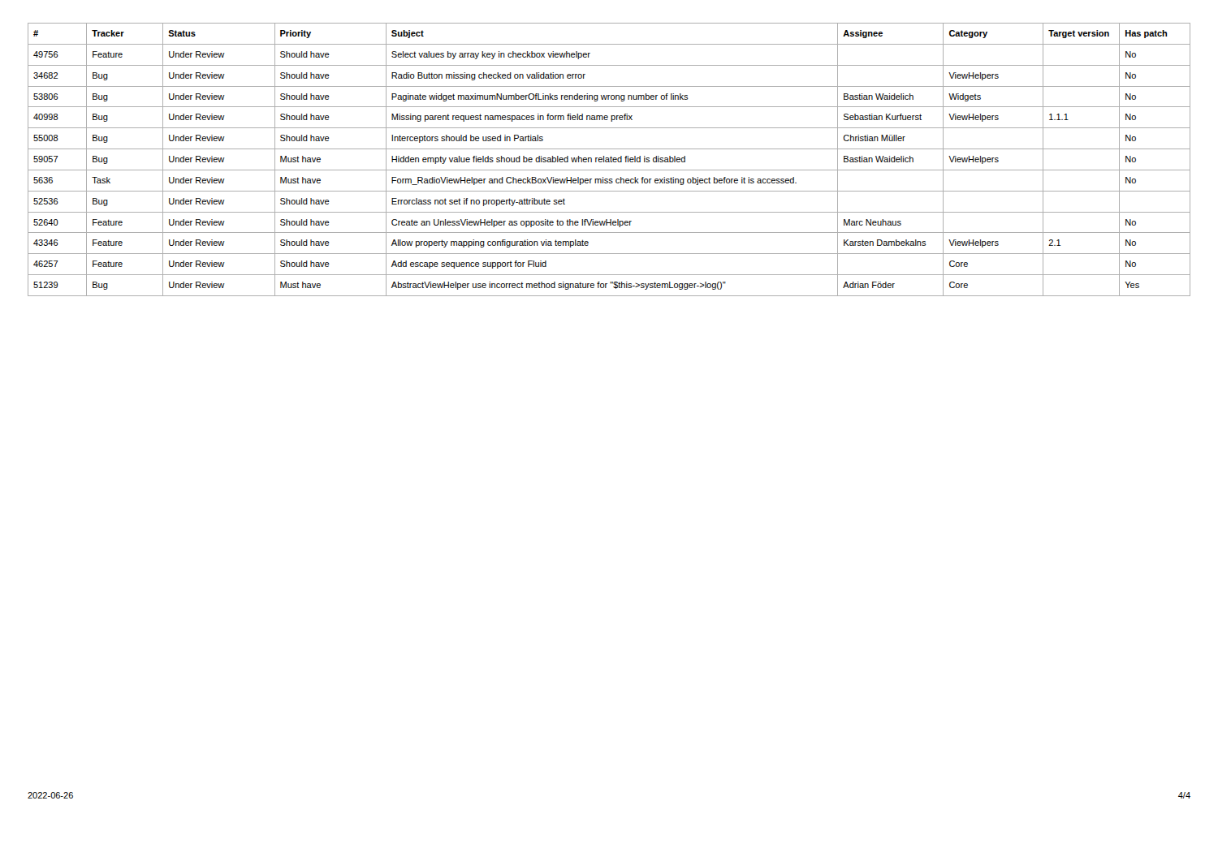| # | Tracker | Status | Priority | Subject | Assignee | Category | Target version | Has patch |
| --- | --- | --- | --- | --- | --- | --- | --- | --- |
| 49756 | Feature | Under Review | Should have | Select values by array key in checkbox viewhelper | | | | No |
| 34682 | Bug | Under Review | Should have | Radio Button missing checked on validation error | | ViewHelpers | | No |
| 53806 | Bug | Under Review | Should have | Paginate widget maximumNumberOfLinks rendering wrong number of links | Bastian Waidelich | Widgets | | No |
| 40998 | Bug | Under Review | Should have | Missing parent request namespaces in form field name prefix | Sebastian Kurfuerst | ViewHelpers | 1.1.1 | No |
| 55008 | Bug | Under Review | Should have | Interceptors should be used in Partials | Christian Müller | | | No |
| 59057 | Bug | Under Review | Must have | Hidden empty value fields shoud be disabled when related field is disabled | Bastian Waidelich | ViewHelpers | | No |
| 5636 | Task | Under Review | Must have | Form_RadioViewHelper and CheckBoxViewHelper miss check for existing object before it is accessed. | | | | No |
| 52536 | Bug | Under Review | Should have | Errorclass not set if no property-attribute set | | | | |
| 52640 | Feature | Under Review | Should have | Create an UnlessViewHelper as opposite to the IfViewHelper | Marc Neuhaus | | | No |
| 43346 | Feature | Under Review | Should have | Allow property mapping configuration via template | Karsten Dambekalns | ViewHelpers | 2.1 | No |
| 46257 | Feature | Under Review | Should have | Add escape sequence support for Fluid | | Core | | No |
| 51239 | Bug | Under Review | Must have | AbstractViewHelper use incorrect method signature for "$this->systemLogger->log()" | Adrian Föder | Core | | Yes |
2022-06-26 4/4